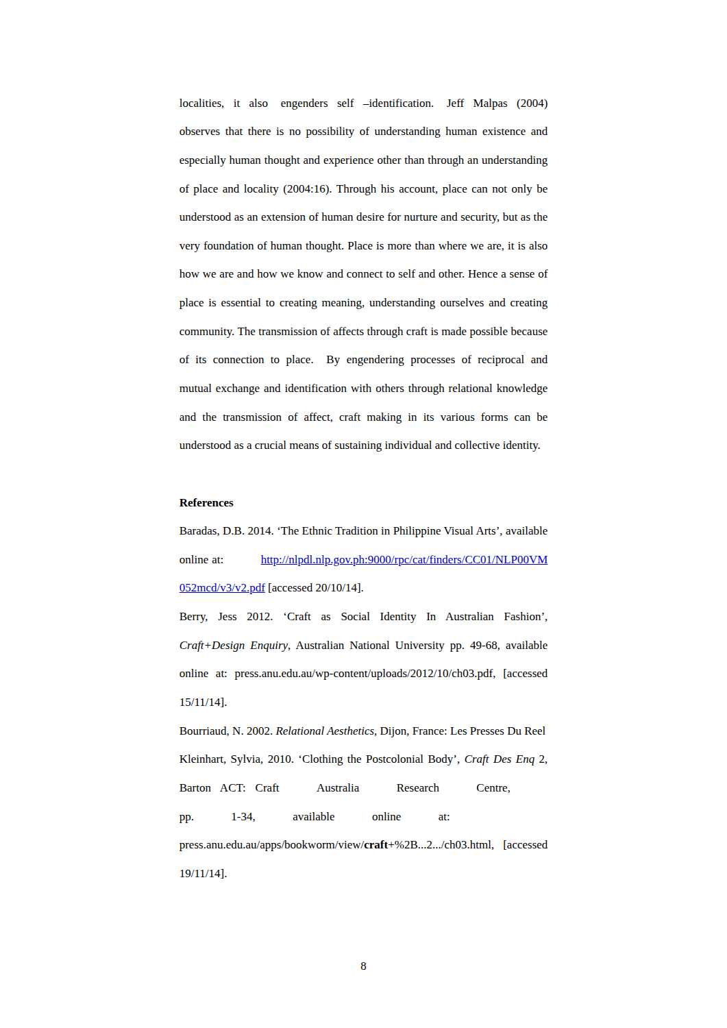localities, it also engenders self –identification. Jeff Malpas (2004) observes that there is no possibility of understanding human existence and especially human thought and experience other than through an understanding of place and locality (2004:16). Through his account, place can not only be understood as an extension of human desire for nurture and security, but as the very foundation of human thought. Place is more than where we are, it is also how we are and how we know and connect to self and other. Hence a sense of place is essential to creating meaning, understanding ourselves and creating community. The transmission of affects through craft is made possible because of its connection to place. By engendering processes of reciprocal and mutual exchange and identification with others through relational knowledge and the transmission of affect, craft making in its various forms can be understood as a crucial means of sustaining individual and collective identity.
References
Baradas, D.B. 2014. ‘The Ethnic Tradition in Philippine Visual Arts’, available online at: http://nlpdl.nlp.gov.ph:9000/rpc/cat/finders/CC01/NLP00VM052mcd/v3/v2.pdf [accessed 20/10/14].
Berry, Jess 2012. ‘Craft as Social Identity In Australian Fashion’, Craft+Design Enquiry, Australian National University pp. 49-68, available online at: press.anu.edu.au/wp-content/uploads/2012/10/ch03.pdf, [accessed 15/11/14].
Bourriaud, N. 2002. Relational Aesthetics, Dijon, France: Les Presses Du Reel
Kleinhart, Sylvia, 2010. ‘Clothing the Postcolonial Body’, Craft Des Enq 2, Barton ACT: Craft Australia Research Centre, pp. 1-34, available online at: press.anu.edu.au/apps/bookworm/view/craft+%2B...2.../ch03.html, [accessed 19/11/14].
8